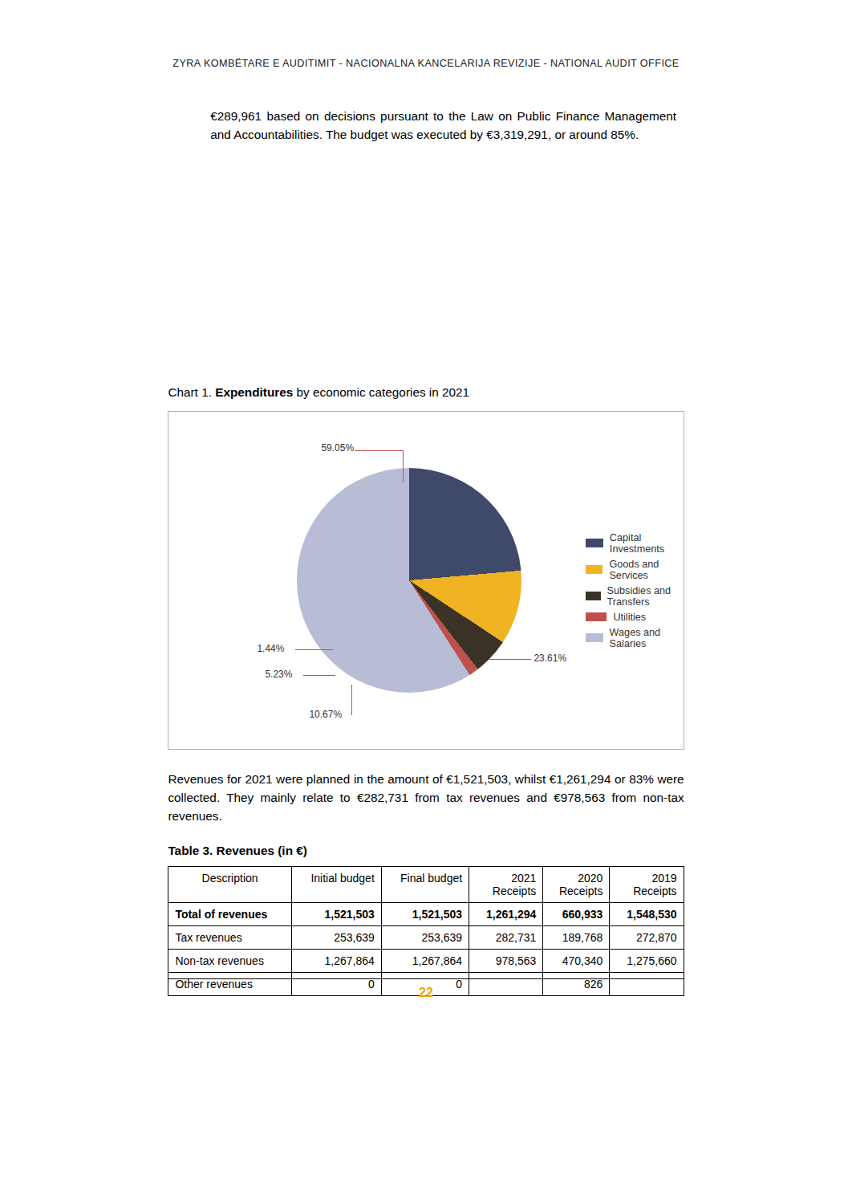ZYRA KOMBËTARE E AUDITIMIT - NACIONALNA KANCELARIJA REVIZIJE - NATIONAL AUDIT OFFICE
€289,961 based on decisions pursuant to the Law on Public Finance Management and Accountabilities. The budget was executed by €3,319,291, or around 85%.
Chart 1. Expenditures by economic categories in 2021
59.05%
23.61%
10.67%
5.23%
1.44%
Capital Investments
Goods and Services
Subsidies and Transfers
Utilities
Wages and Salaries
Revenues for 2021 were planned in the amount of €1,521,503, whilst €1,261,294 or 83% were collected. They mainly relate to €282,731 from tax revenues and €978,563 from non-tax revenues.
Table 3. Revenues (in €)
| Description | Initial budget | Final budget | 2021 Receipts | 2020 Receipts | 2019 Receipts |
| --- | --- | --- | --- | --- | --- |
| Total of revenues | 1,521,503 | 1,521,503 | 1,261,294 | 660,933 | 1,548,530 |
| Tax revenues | 253,639 | 253,639 | 282,731 | 189,768 | 272,870 |
| Non-tax revenues | 1,267,864 | 1,267,864 | 978,563 | 470,340 | 1,275,660 |
| Other revenues | 0 | 0 | | 826 | |
22